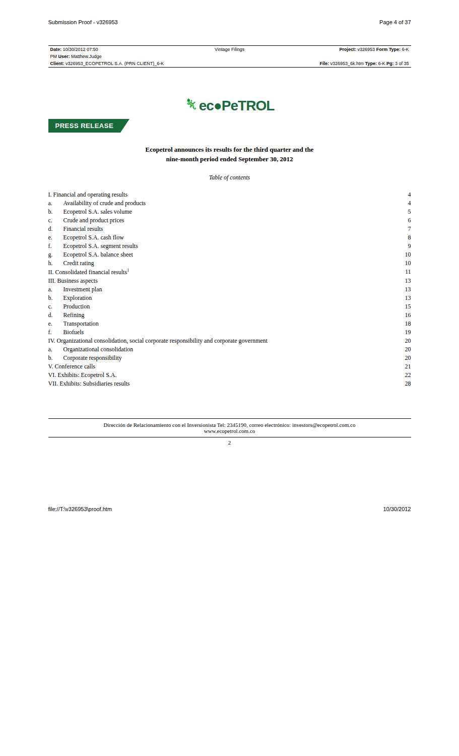Submission Proof - v326953
Page 4 of 37
| Date: 10/30/2012 07:50 | Vintage Filings | Project: v326953 Form Type: 6-K |
| PM User: Matthew.Judge | | |
| Client: v326953_ECOPETROL S.A. (PRN CLIENT)_6-K | | File: v326953_6k.htm Type: 6-K Pg: 3 of 35 |
🦎 ec●PeTROL
PRESS RELEASE
Ecopetrol announces its results for the third quarter and the
nine-month period ended September 30, 2012
Table of contents
| I. Financial and operating results | 4 |
| a. | Availability of crude and products | 4 |
| b. | Ecopetrol S.A. sales volume | 5 |
| c. | Crude and product prices | 6 |
| d. | Financial results | 7 |
| e. | Ecopetrol S.A. cash flow | 8 |
| f. | Ecopetrol S.A. segment results | 9 |
| g. | Ecopetrol S.A. balance sheet | 10 |
| h. | Credit rating | 10 |
| II. Consolidated financial results 1 | 11 |
| III. Business aspects | 13 |
| a. | Investment plan | 13 |
| b. | Exploration | 13 |
| c. | Production | 15 |
| d. | Refining | 16 |
| e. | Transportation | 18 |
| f. | Biofuels | 19 |
| IV. Organizational consolidation, social corporate responsibility and corporate government | 20 |
| a. | Organizational consolidation | 20 |
| b. | Corporate responsibility | 20 |
| V. Conference calls | 21 |
| VI. Exhibits: Ecopetrol S.A. | 22 |
| VII. Exhibits: Subsidiaries results | 28 |
Dirección de Relacionamiento con el Inversionista Tel: 2345190, correo electrónico: investors@ecopetrol.com.co
www.ecopetrol.com.co
2
file://T:\v326953\proof.htm
10/30/2012